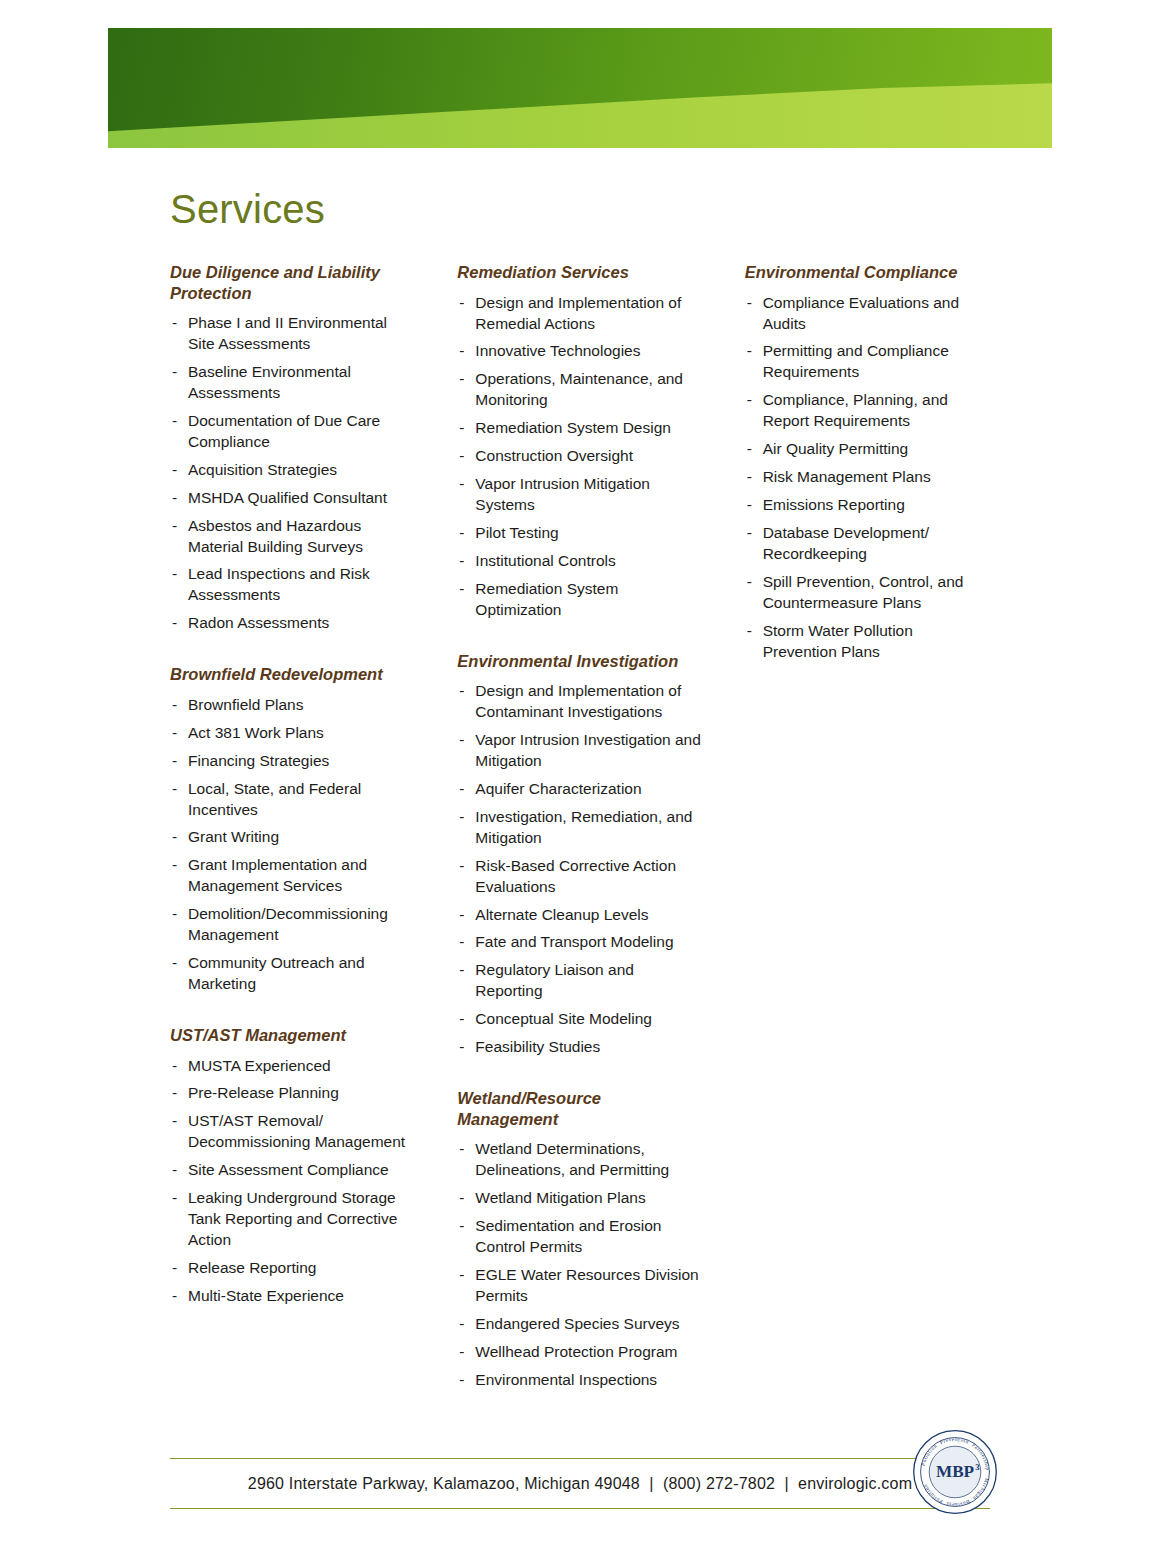Services
Due Diligence and Liability Protection
Phase I and II Environmental Site Assessments
Baseline Environmental Assessments
Documentation of Due Care Compliance
Acquisition Strategies
MSHDA Qualified Consultant
Asbestos and Hazardous Material Building Surveys
Lead Inspections and Risk Assessments
Radon Assessments
Brownfield Redevelopment
Brownfield Plans
Act 381 Work Plans
Financing Strategies
Local, State, and Federal Incentives
Grant Writing
Grant Implementation and Management Services
Demolition/Decommissioning Management
Community Outreach and Marketing
UST/AST Management
MUSTA Experienced
Pre-Release Planning
UST/AST Removal/ Decommissioning Management
Site Assessment Compliance
Leaking Underground Storage Tank Reporting and Corrective Action
Release Reporting
Multi-State Experience
Remediation Services
Design and Implementation of Remedial Actions
Innovative Technologies
Operations, Maintenance, and Monitoring
Remediation System Design
Construction Oversight
Vapor Intrusion Mitigation Systems
Pilot Testing
Institutional Controls
Remediation System Optimization
Environmental Investigation
Design and Implementation of Contaminant Investigations
Vapor Intrusion Investigation and Mitigation
Aquifer Characterization
Investigation, Remediation, and Mitigation
Risk-Based Corrective Action Evaluations
Alternate Cleanup Levels
Fate and Transport Modeling
Regulatory Liaison and Reporting
Conceptual Site Modeling
Feasibility Studies
Wetland/Resource Management
Wetland Determinations, Delineations, and Permitting
Wetland Mitigation Plans
Sedimentation and Erosion Control Permits
EGLE Water Resources Division Permits
Endangered Species Surveys
Wellhead Protection Program
Environmental Inspections
Environmental Compliance
Compliance Evaluations and Audits
Permitting and Compliance Requirements
Compliance, Planning, and Report Requirements
Air Quality Permitting
Risk Management Plans
Emissions Reporting
Database Development/ Recordkeeping
Spill Prevention, Control, and Countermeasure Plans
Storm Water Pollution Prevention Plans
2960 Interstate Parkway, Kalamazoo, Michigan 49048 | (800) 272-7802 | envirologic.com
Pollution Prevention Partnership Michigan Business Pollution MBP 3